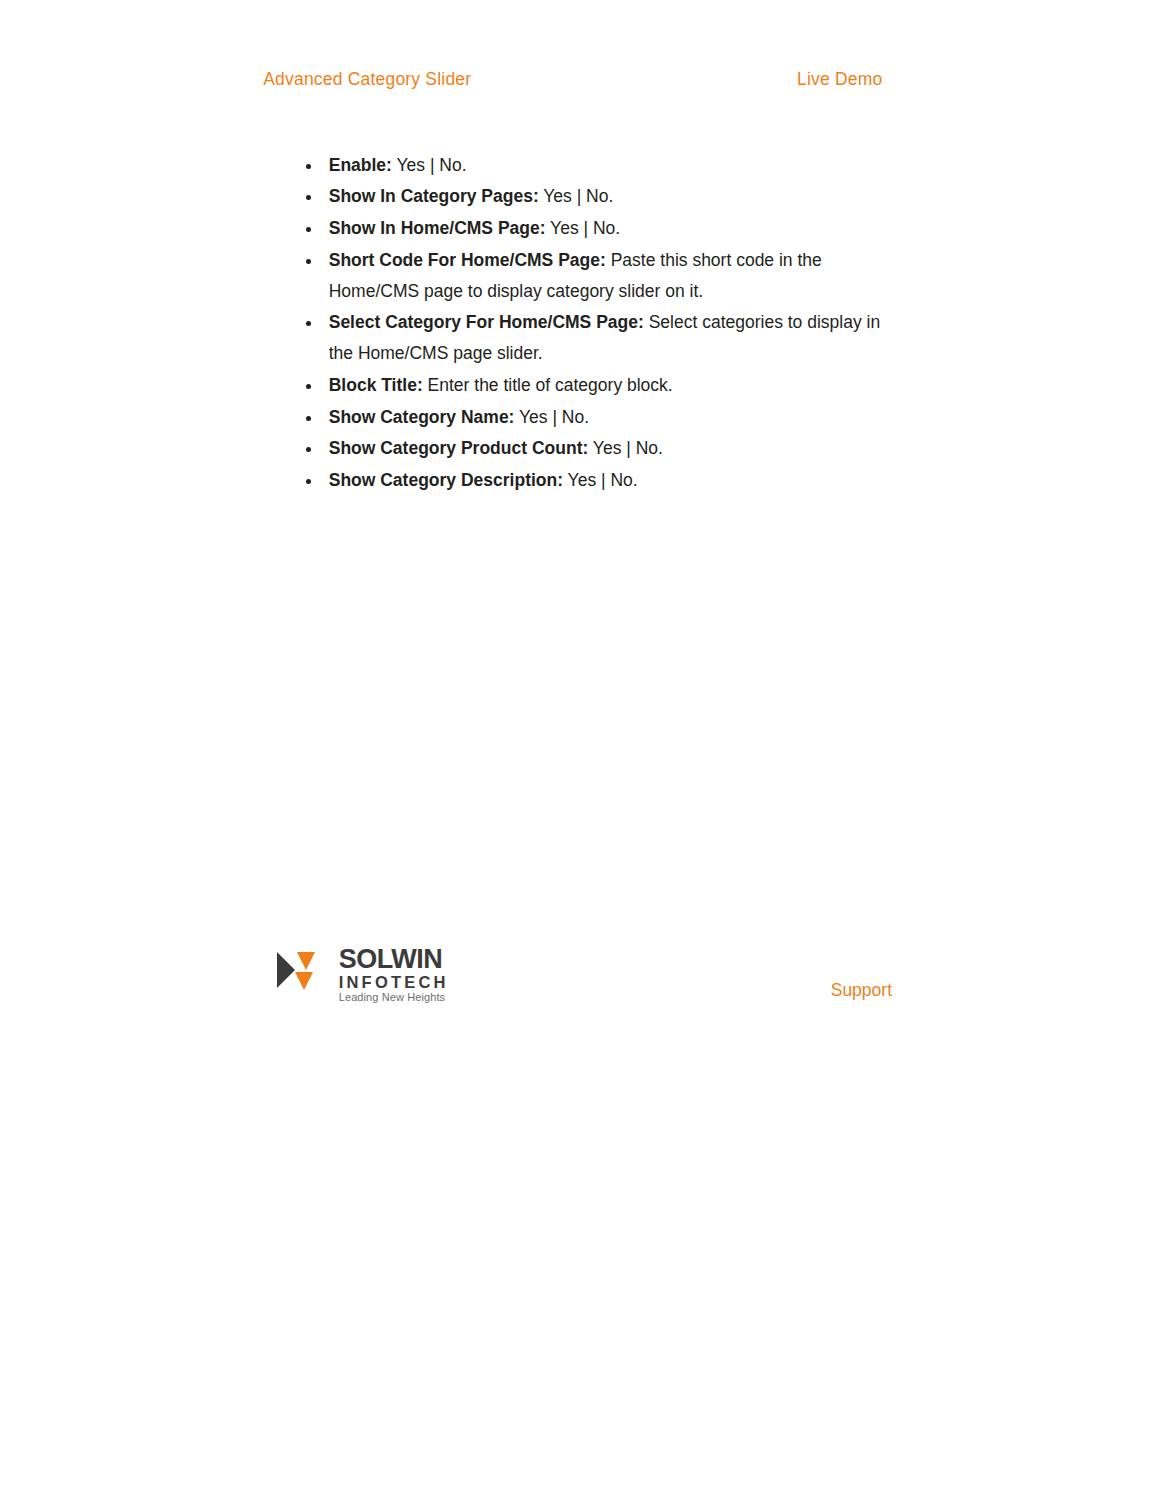Advanced Category Slider Live Demo
Enable: Yes | No.
Show In Category Pages: Yes | No.
Show In Home/CMS Page: Yes | No.
Short Code For Home/CMS Page: Paste this short code in the Home/CMS page to display category slider on it.
Select Category For Home/CMS Page: Select categories to display in the Home/CMS page slider.
Block Title: Enter the title of category block.
Show Category Name: Yes | No.
Show Category Product Count: Yes | No.
Show Category Description: Yes | No.
SOLWIN INFOTECH Leading New Heights
Support